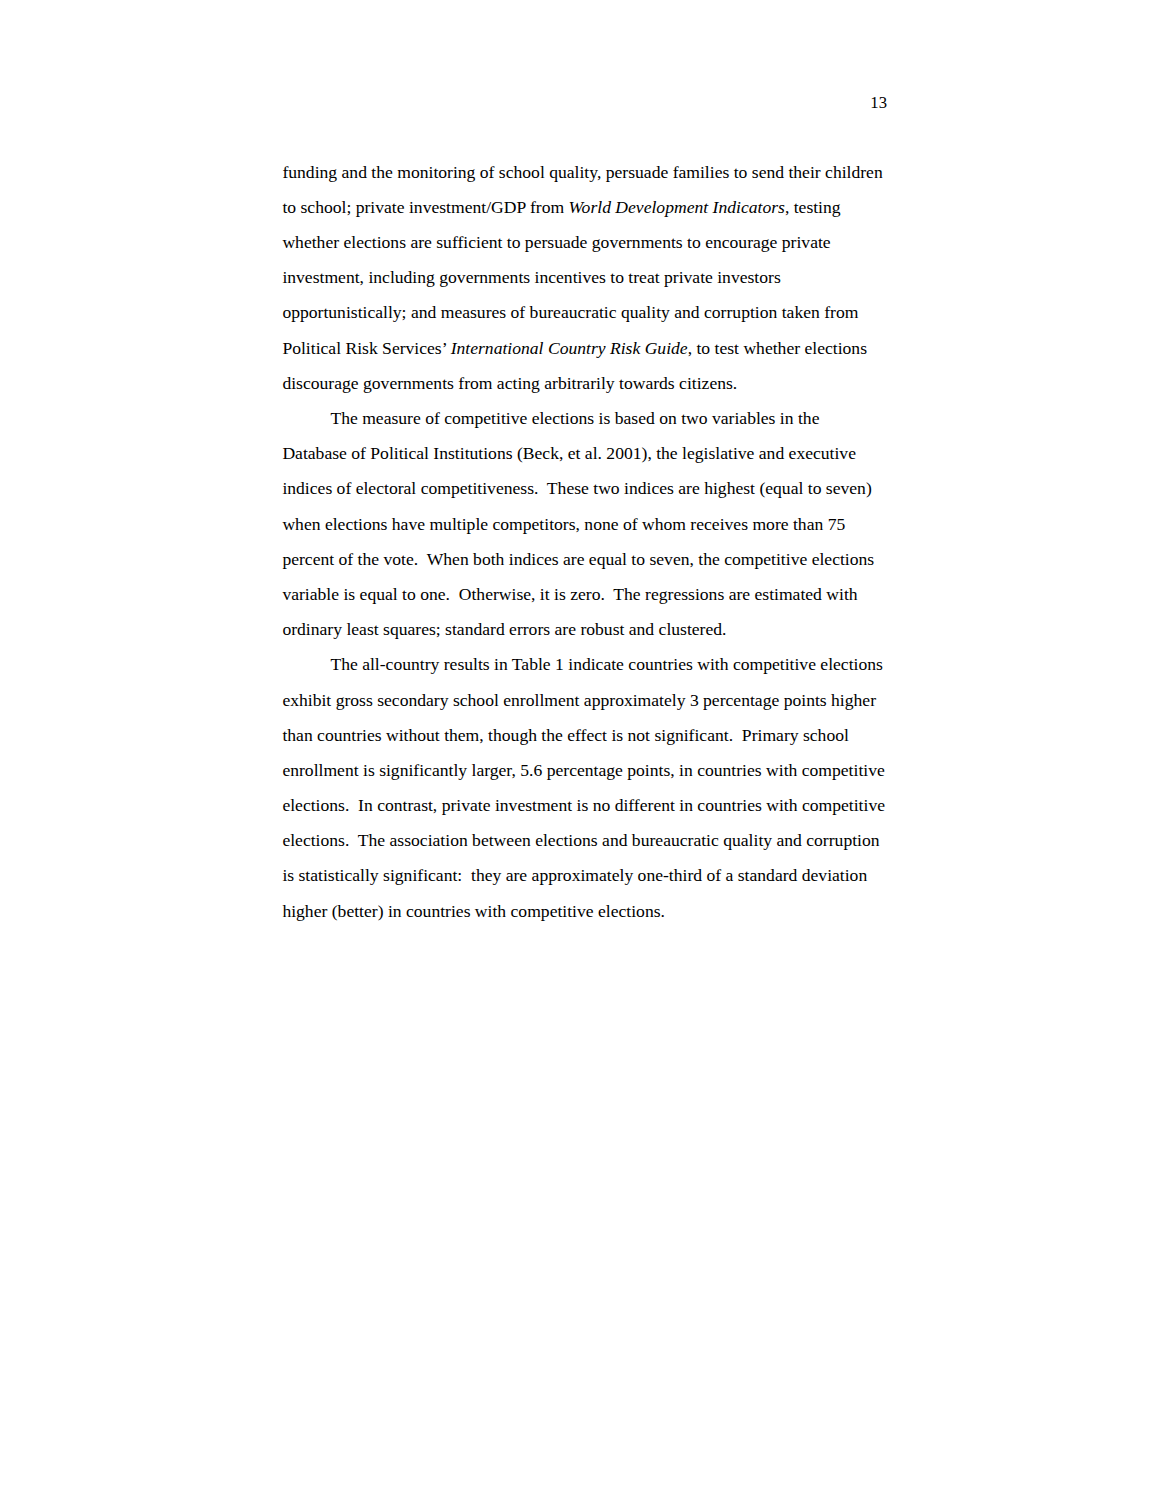13
funding and the monitoring of school quality, persuade families to send their children to school; private investment/GDP from World Development Indicators, testing whether elections are sufficient to persuade governments to encourage private investment, including governments incentives to treat private investors opportunistically; and measures of bureaucratic quality and corruption taken from Political Risk Services’ International Country Risk Guide, to test whether elections discourage governments from acting arbitrarily towards citizens.
The measure of competitive elections is based on two variables in the Database of Political Institutions (Beck, et al. 2001), the legislative and executive indices of electoral competitiveness. These two indices are highest (equal to seven) when elections have multiple competitors, none of whom receives more than 75 percent of the vote. When both indices are equal to seven, the competitive elections variable is equal to one. Otherwise, it is zero. The regressions are estimated with ordinary least squares; standard errors are robust and clustered.
The all-country results in Table 1 indicate countries with competitive elections exhibit gross secondary school enrollment approximately 3 percentage points higher than countries without them, though the effect is not significant. Primary school enrollment is significantly larger, 5.6 percentage points, in countries with competitive elections. In contrast, private investment is no different in countries with competitive elections. The association between elections and bureaucratic quality and corruption is statistically significant: they are approximately one-third of a standard deviation higher (better) in countries with competitive elections.